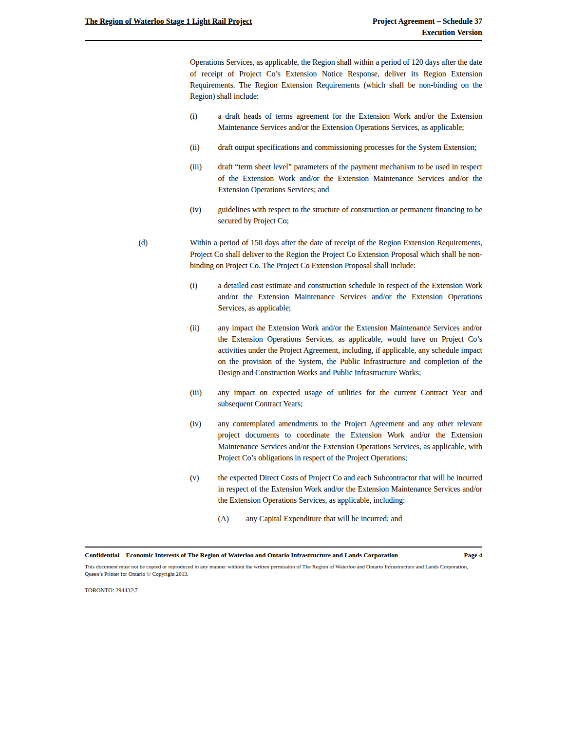The Region of Waterloo Stage 1 Light Rail Project
Project Agreement – Schedule 37 Execution Version
Operations Services, as applicable, the Region shall within a period of 120 days after the date of receipt of Project Co’s Extension Notice Response, deliver its Region Extension Requirements. The Region Extension Requirements (which shall be non-binding on the Region) shall include:
(i) a draft heads of terms agreement for the Extension Work and/or the Extension Maintenance Services and/or the Extension Operations Services, as applicable;
(ii) draft output specifications and commissioning processes for the System Extension;
(iii) draft “term sheet level” parameters of the payment mechanism to be used in respect of the Extension Work and/or the Extension Maintenance Services and/or the Extension Operations Services; and
(iv) guidelines with respect to the structure of construction or permanent financing to be secured by Project Co;
(d)
Within a period of 150 days after the date of receipt of the Region Extension Requirements, Project Co shall deliver to the Region the Project Co Extension Proposal which shall be non-binding on Project Co. The Project Co Extension Proposal shall include:
(i) a detailed cost estimate and construction schedule in respect of the Extension Work and/or the Extension Maintenance Services and/or the Extension Operations Services, as applicable;
(ii) any impact the Extension Work and/or the Extension Maintenance Services and/or the Extension Operations Services, as applicable, would have on Project Co’s activities under the Project Agreement, including, if applicable, any schedule impact on the provision of the System, the Public Infrastructure and completion of the Design and Construction Works and Public Infrastructure Works;
(iii) any impact on expected usage of utilities for the current Contract Year and subsequent Contract Years;
(iv) any contemplated amendments to the Project Agreement and any other relevant project documents to coordinate the Extension Work and/or the Extension Maintenance Services and/or the Extension Operations Services, as applicable, with Project Co’s obligations in respect of the Project Operations;
(v) the expected Direct Costs of Project Co and each Subcontractor that will be incurred in respect of the Extension Work and/or the Extension Maintenance Services and/or the Extension Operations Services, as applicable, including:
(A) any Capital Expenditure that will be incurred; and
Confidential – Economic Interests of The Region of Waterloo and Ontario Infrastructure and Lands Corporation
Page 4
This document must not be copied or reproduced in any manner without the written permission of The Region of Waterloo and Ontario Infrastructure and Lands Corporation, Queen’s Printer for Ontario © Copyright 2013.
TORONTO: 294432\7